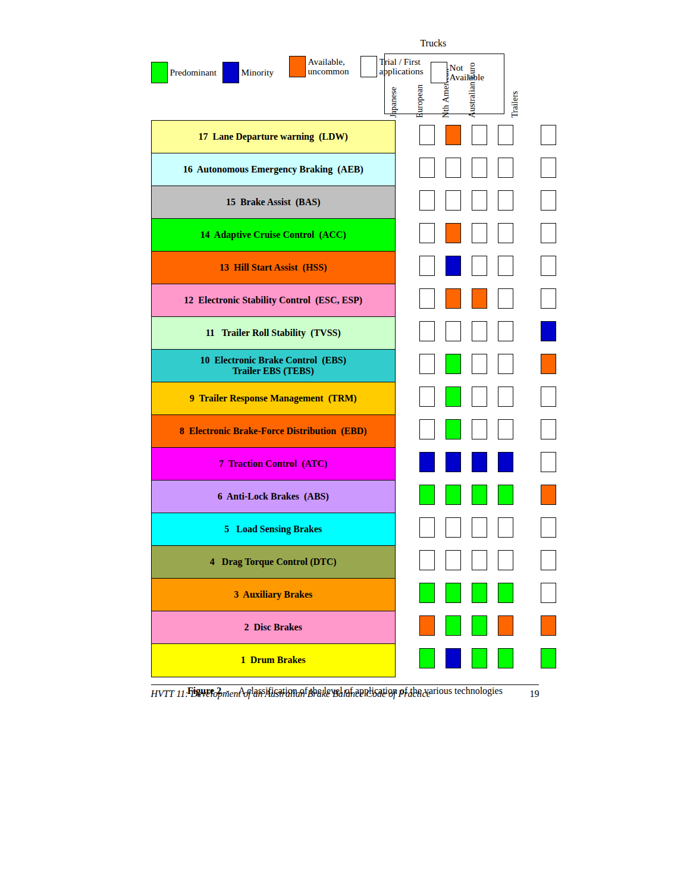Trucks
Japanese
European
Nth American
Australian Euro
Trailers
Predominant
Minority
Available,
uncommon
Trial / First
applications
Not
Available
17 Lane Departure warning (LDW)
16 Autonomous Emergency Braking (AEB)
15 Brake Assist (BAS)
14 Adaptive Cruise Control (ACC)
13 Hill Start Assist (HSS)
12 Electronic Stability Control (ESC, ESP)
11 Trailer Roll Stability (TVSS)
10 Electronic Brake Control (EBS)
Trailer EBS (TEBS)
9 Trailer Response Management (TRM)
8 Electronic Brake-Force Distribution (EBD)
7 Traction Control (ATC)
6 Anti-Lock Brakes (ABS)
5 Load Sensing Brakes
4 Drag Torque Control (DTC)
3 Auxiliary Brakes
2 Disc Brakes
1 Drum Brakes
Figure 2 - A classification of the level of application of the various technologies
HVTT 11: Development of an Australian Brake Balance Code of Practice
19